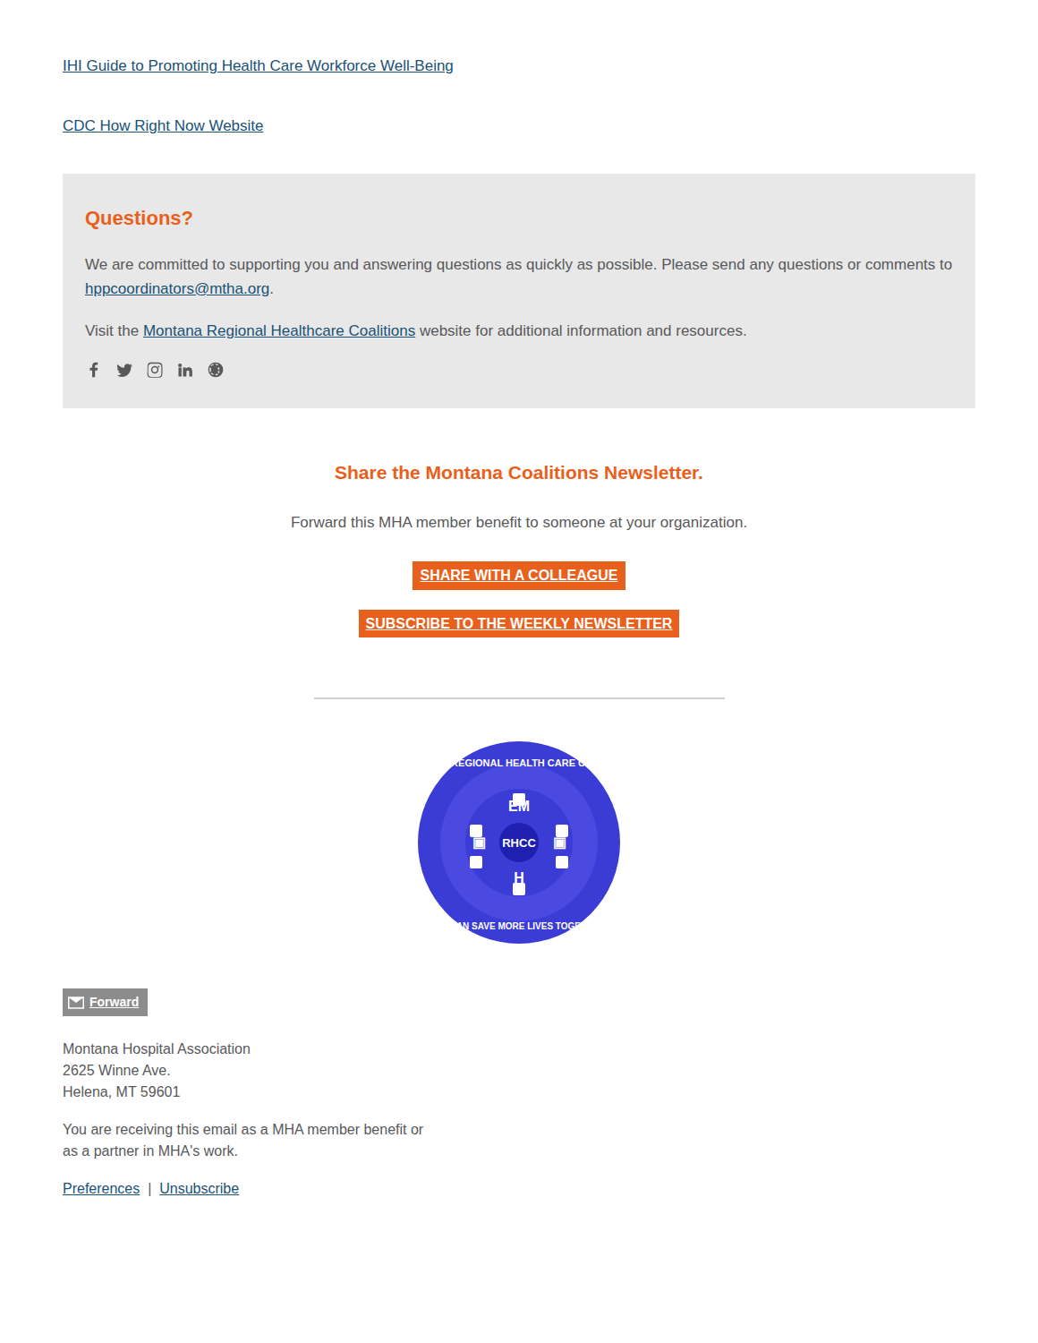IHI Guide to Promoting Health Care Workforce Well-Being CDC How Right Now Website
Questions?
We are committed to supporting you and answering questions as quickly as possible. Please send any questions or comments to hppcoordinators@mtha.org.
Visit the Montana Regional Healthcare Coalitions website for additional information and resources.
Share the Montana Coalitions Newsletter.
Forward this MHA member benefit to someone at your organization.
SHARE WITH A COLLEAGUE
SUBSCRIBE TO THE WEEKLY NEWSLETTER
RHCC MONTANA REGIONAL HEALTH CARE COALITIONS WE CAN SAVE MORE LIVES TOGETHER EM H ▣ ▣
Forward
Montana Hospital Association
2625 Winne Ave.
Helena, MT 59601
You are receiving this email as a MHA member benefit or
as a partner in MHA's work.
Preferences | Unsubscribe